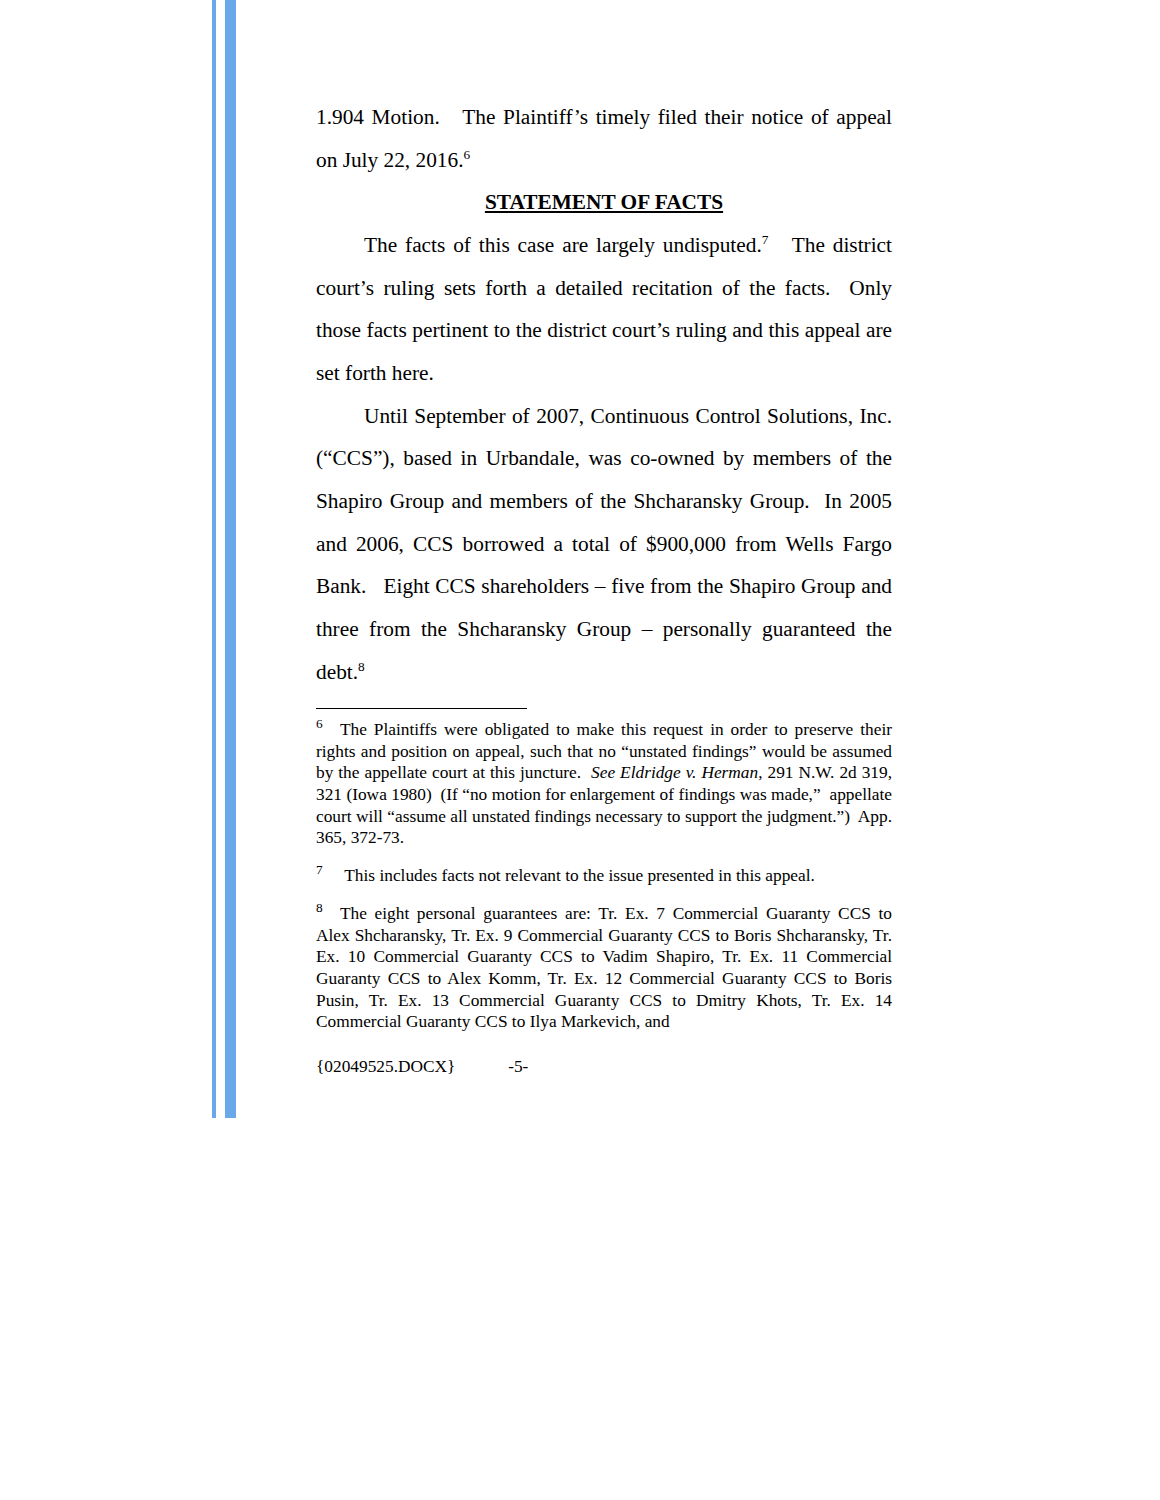1.904 Motion. The Plaintiff’s timely filed their notice of appeal on July 22, 2016.6
STATEMENT OF FACTS
The facts of this case are largely undisputed.7 The district court’s ruling sets forth a detailed recitation of the facts. Only those facts pertinent to the district court’s ruling and this appeal are set forth here.
Until September of 2007, Continuous Control Solutions, Inc. (“CCS”), based in Urbandale, was co-owned by members of the Shapiro Group and members of the Shcharansky Group. In 2005 and 2006, CCS borrowed a total of $900,000 from Wells Fargo Bank. Eight CCS shareholders – five from the Shapiro Group and three from the Shcharansky Group – personally guaranteed the debt.8
6 The Plaintiffs were obligated to make this request in order to preserve their rights and position on appeal, such that no “unstated findings” would be assumed by the appellate court at this juncture. See Eldridge v. Herman, 291 N.W. 2d 319, 321 (Iowa 1980) (If “no motion for enlargement of findings was made,” appellate court will “assume all unstated findings necessary to support the judgment.”) App. 365, 372-73.
7 This includes facts not relevant to the issue presented in this appeal.
8 The eight personal guarantees are: Tr. Ex. 7 Commercial Guaranty CCS to Alex Shcharansky, Tr. Ex. 9 Commercial Guaranty CCS to Boris Shcharansky, Tr. Ex. 10 Commercial Guaranty CCS to Vadim Shapiro, Tr. Ex. 11 Commercial Guaranty CCS to Alex Komm, Tr. Ex. 12 Commercial Guaranty CCS to Boris Pusin, Tr. Ex. 13 Commercial Guaranty CCS to Dmitry Khots, Tr. Ex. 14 Commercial Guaranty CCS to Ilya Markevich, and
{02049525.DOCX}-5-